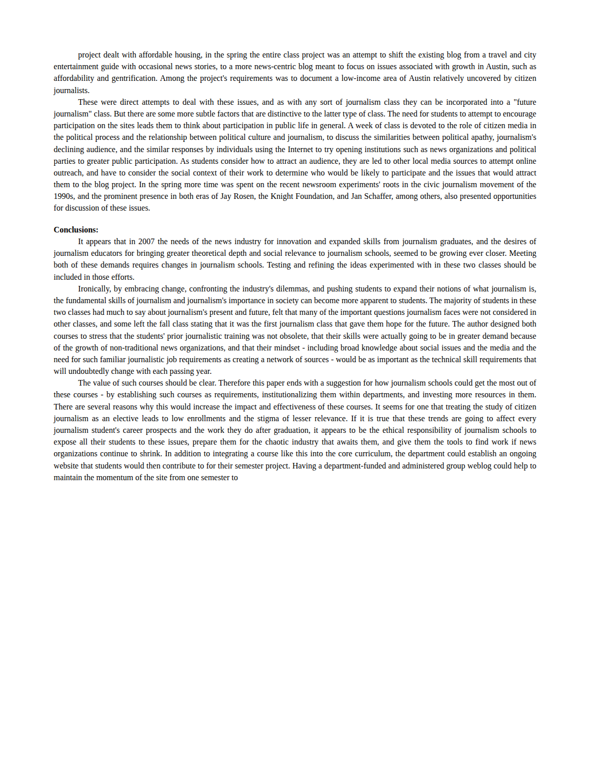project dealt with affordable housing, in the spring the entire class project was an attempt to shift the existing blog from a travel and city entertainment guide with occasional news stories, to a more news-centric blog meant to focus on issues associated with growth in Austin, such as affordability and gentrification. Among the project's requirements was to document a low-income area of Austin relatively uncovered by citizen journalists.
These were direct attempts to deal with these issues, and as with any sort of journalism class they can be incorporated into a "future journalism" class. But there are some more subtle factors that are distinctive to the latter type of class. The need for students to attempt to encourage participation on the sites leads them to think about participation in public life in general. A week of class is devoted to the role of citizen media in the political process and the relationship between political culture and journalism, to discuss the similarities between political apathy, journalism's declining audience, and the similar responses by individuals using the Internet to try opening institutions such as news organizations and political parties to greater public participation. As students consider how to attract an audience, they are led to other local media sources to attempt online outreach, and have to consider the social context of their work to determine who would be likely to participate and the issues that would attract them to the blog project. In the spring more time was spent on the recent newsroom experiments' roots in the civic journalism movement of the 1990s, and the prominent presence in both eras of Jay Rosen, the Knight Foundation, and Jan Schaffer, among others, also presented opportunities for discussion of these issues.
Conclusions:
It appears that in 2007 the needs of the news industry for innovation and expanded skills from journalism graduates, and the desires of journalism educators for bringing greater theoretical depth and social relevance to journalism schools, seemed to be growing ever closer. Meeting both of these demands requires changes in journalism schools. Testing and refining the ideas experimented with in these two classes should be included in those efforts.
Ironically, by embracing change, confronting the industry's dilemmas, and pushing students to expand their notions of what journalism is, the fundamental skills of journalism and journalism's importance in society can become more apparent to students. The majority of students in these two classes had much to say about journalism's present and future, felt that many of the important questions journalism faces were not considered in other classes, and some left the fall class stating that it was the first journalism class that gave them hope for the future. The author designed both courses to stress that the students' prior journalistic training was not obsolete, that their skills were actually going to be in greater demand because of the growth of non-traditional news organizations, and that their mindset - including broad knowledge about social issues and the media and the need for such familiar journalistic job requirements as creating a network of sources - would be as important as the technical skill requirements that will undoubtedly change with each passing year.
The value of such courses should be clear. Therefore this paper ends with a suggestion for how journalism schools could get the most out of these courses - by establishing such courses as requirements, institutionalizing them within departments, and investing more resources in them. There are several reasons why this would increase the impact and effectiveness of these courses. It seems for one that treating the study of citizen journalism as an elective leads to low enrollments and the stigma of lesser relevance. If it is true that these trends are going to affect every journalism student's career prospects and the work they do after graduation, it appears to be the ethical responsibility of journalism schools to expose all their students to these issues, prepare them for the chaotic industry that awaits them, and give them the tools to find work if news organizations continue to shrink. In addition to integrating a course like this into the core curriculum, the department could establish an ongoing website that students would then contribute to for their semester project. Having a department-funded and administered group weblog could help to maintain the momentum of the site from one semester to